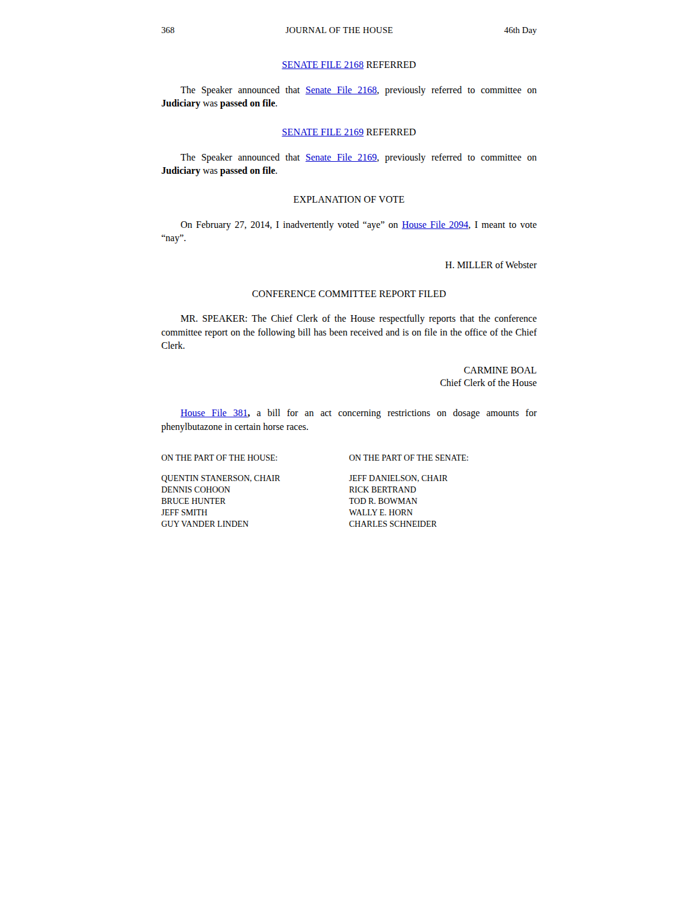368 JOURNAL OF THE HOUSE 46th Day
SENATE FILE 2168 REFERRED
The Speaker announced that Senate File 2168, previously referred to committee on Judiciary was passed on file.
SENATE FILE 2169 REFERRED
The Speaker announced that Senate File 2169, previously referred to committee on Judiciary was passed on file.
EXPLANATION OF VOTE
On February 27, 2014, I inadvertently voted “aye” on House File 2094, I meant to vote “nay”.
H. MILLER of Webster
CONFERENCE COMMITTEE REPORT FILED
MR. SPEAKER: The Chief Clerk of the House respectfully reports that the conference committee report on the following bill has been received and is on file in the office of the Chief Clerk.
CARMINE BOAL
Chief Clerk of the House
House File 381, a bill for an act concerning restrictions on dosage amounts for phenylbutazone in certain horse races.
| ON THE PART OF THE HOUSE: | ON THE PART OF THE SENATE: |
| QUENTIN STANERSON, CHAIR DENNIS COHOON BRUCE HUNTER JEFF SMITH GUY VANDER LINDEN | JEFF DANIELSON, CHAIR RICK BERTRAND TOD R. BOWMAN WALLY E. HORN CHARLES SCHNEIDER |